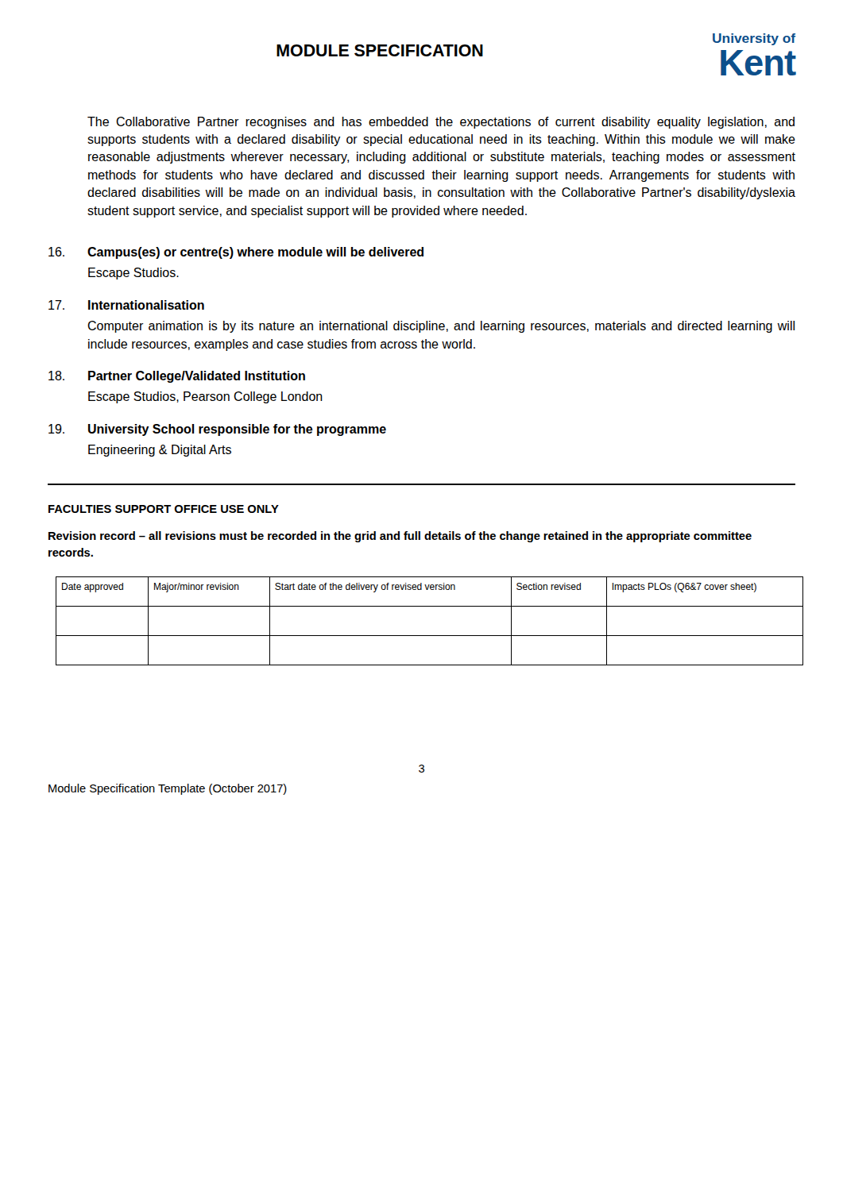MODULE SPECIFICATION
University of Kent
The Collaborative Partner recognises and has embedded the expectations of current disability equality legislation, and supports students with a declared disability or special educational need in its teaching. Within this module we will make reasonable adjustments wherever necessary, including additional or substitute materials, teaching modes or assessment methods for students who have declared and discussed their learning support needs. Arrangements for students with declared disabilities will be made on an individual basis, in consultation with the Collaborative Partner's disability/dyslexia student support service, and specialist support will be provided where needed.
16. Campus(es) or centre(s) where module will be delivered
Escape Studios.
17. Internationalisation
Computer animation is by its nature an international discipline, and learning resources, materials and directed learning will include resources, examples and case studies from across the world.
18. Partner College/Validated Institution
Escape Studios, Pearson College London
19. University School responsible for the programme
Engineering & Digital Arts
FACULTIES SUPPORT OFFICE USE ONLY
Revision record – all revisions must be recorded in the grid and full details of the change retained in the appropriate committee records.
| Date approved | Major/minor revision | Start date of the delivery of revised version | Section revised | Impacts PLOs (Q6&7 cover sheet) |
| --- | --- | --- | --- | --- |
3
Module Specification Template (October 2017)